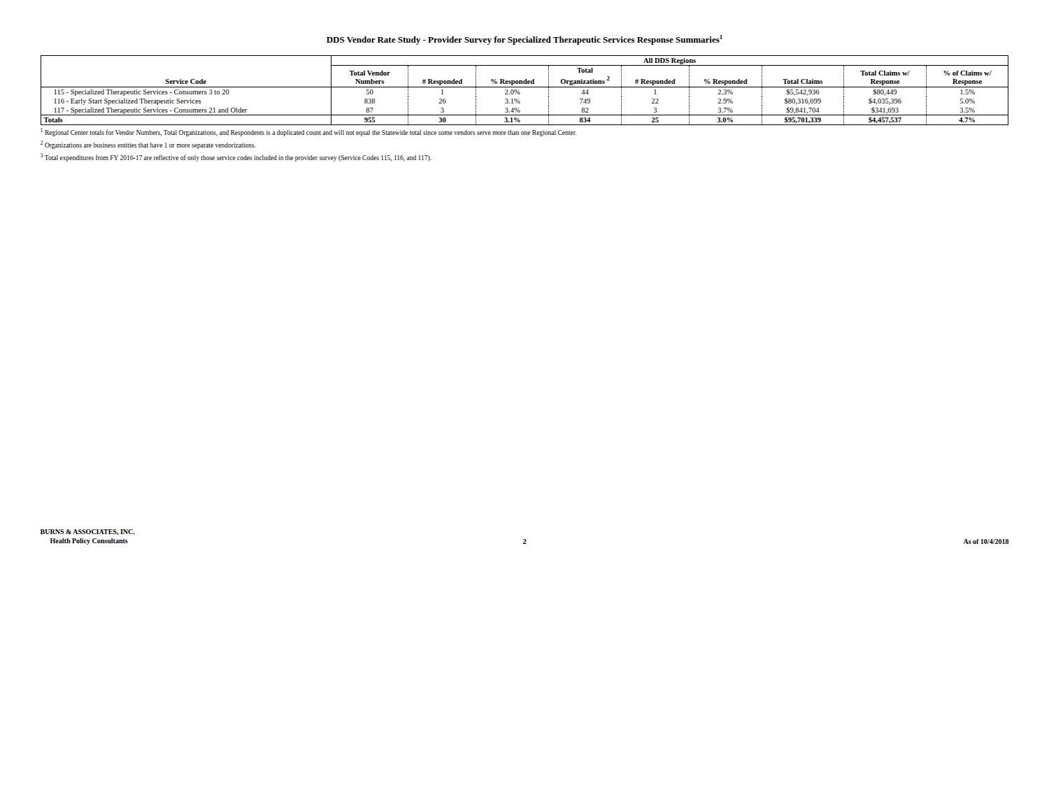DDS Vendor Rate Study - Provider Survey for Specialized Therapeutic Services Response Summaries1
| | All DDS Regions |
| --- | --- |
| Service Code | Total Vendor Numbers | # Responded | % Responded | Total Organizations 2 | # Responded | % Responded | Total Claims | Total Claims w/ Response | % of Claims w/ Response |
| 115 - Specialized Therapeutic Services - Consumers 3 to 20 | 50 | 1 | 2.0% | 44 | 1 | 2.3% | $5,542,936 | $80,449 | 1.5% |
| 116 - Early Start Specialized Therapeutic Services | 838 | 26 | 3.1% | 749 | 22 | 2.9% | $80,316,699 | $4,035,396 | 5.0% |
| 117 - Specialized Therapeutic Services - Consumers 21 and Older | 87 | 3 | 3.4% | 82 | 3 | 3.7% | $9,841,704 | $341,693 | 3.5% |
| Totals | 955 | 30 | 3.1% | 834 | 25 | 3.0% | $95,701,339 | $4,457,537 | 4.7% |
1 Regional Center totals for Vendor Numbers, Total Organizations, and Respondents is a duplicated count and will not equal the Statewide total since some vendors serve more than one Regional Center.
2 Organizations are business entities that have 1 or more separate vendorizations.
3 Total expenditures from FY 2016-17 are reflective of only those service codes included in the provider survey (Service Codes 115, 116, and 117).
BURNS & ASSOCIATES, INC.
Health Policy Consultants
2
As of 10/4/2018